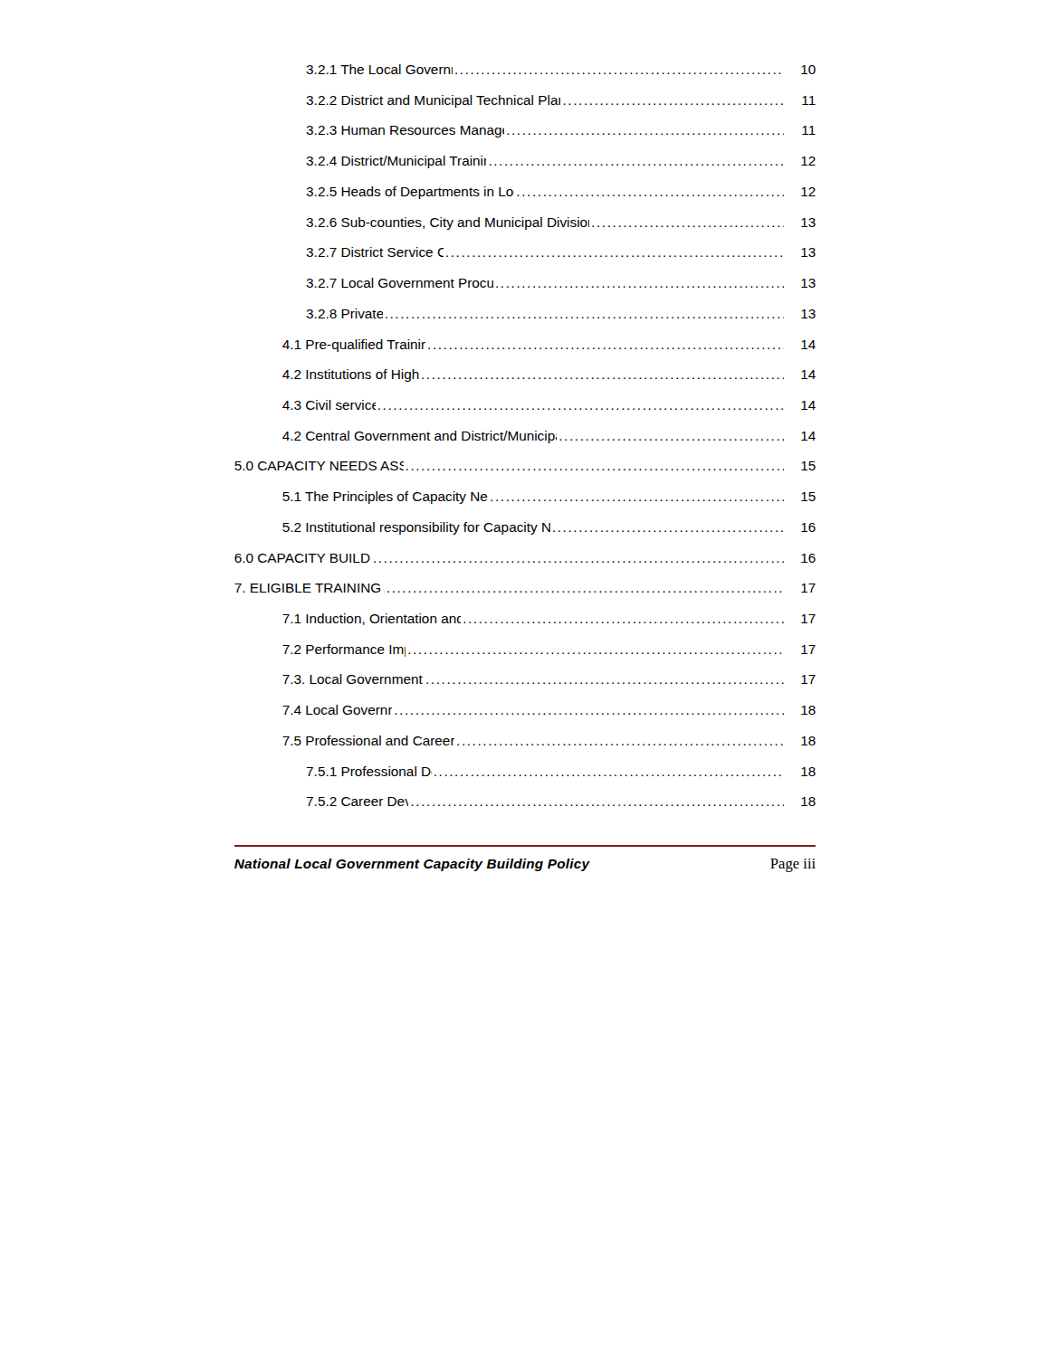3.2.1 The Local Government Councils .................................................................................................. 10
3.2.2 District and Municipal Technical Planning Committees ........................................................... 11
3.2.3 Human Resources Management Divisions ............................................................................. 11
3.2.4 District/Municipal Training Committees ................................................................................... 12
3.2.5 Heads of Departments in Local Governments ........................................................................... 12
3.2.6 Sub-counties, City and Municipal Divisions & Town Councils ................................................... 13
3.2.7 District Service Commissions ................................................................................................... 13
3.2.7 Local Government Procurement Organs ................................................................................. 13
3.2.8 Private sector ..................................................................................................................... 13
4.1 Pre-qualified Training Providers ..................................................................................................... 14
4.2 Institutions of Higher Learning ....................................................................................................... 14
4.3 Civil service College ......................................................................................................................... 14
4.2 Central Government and District/Municipal Resource Pools ........................................................... 14
5.0 CAPACITY NEEDS ASSESSEMENT ......................................................................................................... 15
5.1 The Principles of Capacity Needs Assessment .................................................................................. 15
5.2 Institutional responsibility for Capacity Needs Assessment ............................................................. 16
6.0 CAPACITY BUILDING PLAN ................................................................................................................. 16
7. ELIGIBLE TRAINING ACTIVITES .............................................................................................................. 17
7.1 Induction, Orientation and Sensitization ......................................................................................... 17
7.2 Performance Improvement ........................................................................................................... 17
7.3. Local Government Councillors ..................................................................................................... 17
7.4 Local Government Staff ................................................................................................................ 18
7.5 Professional and Career Development ............................................................................................ 18
7.5.1 Professional Development ....................................................................................................... 18
7.5.2 Career Development ............................................................................................................... 18
National Local Government Capacity Building Policy Page iii